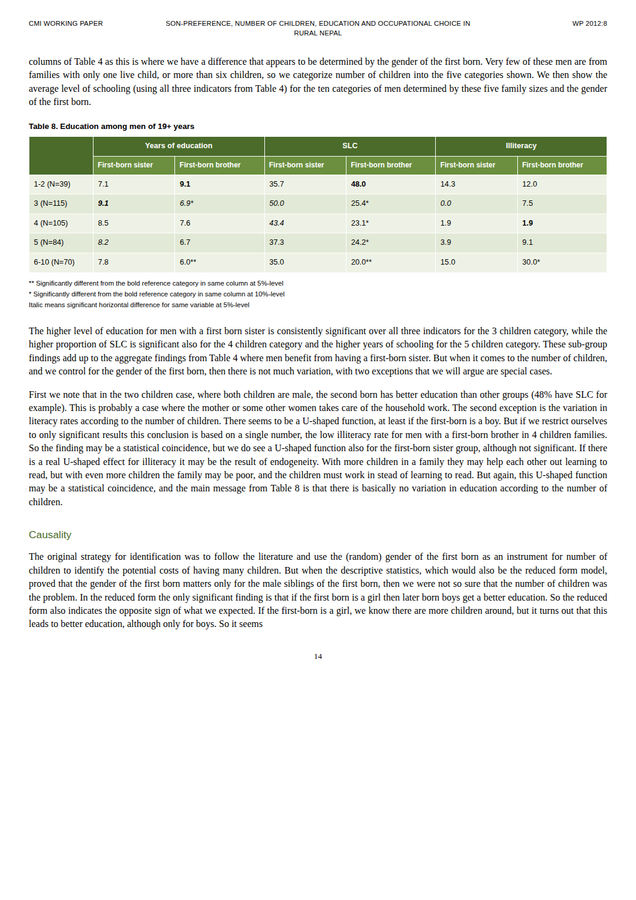CMI Working Paper
Son-preference, number of children, education and occupational choice in rural Nepal
WP 2012:8
columns of Table 4 as this is where we have a difference that appears to be determined by the gender of the first born. Very few of these men are from families with only one live child, or more than six children, so we categorize number of children into the five categories shown. We then show the average level of schooling (using all three indicators from Table 4) for the ten categories of men determined by these five family sizes and the gender of the first born.
Table 8. Education among men of 19+ years
| | Years of education | SLC | Illiteracy |
| --- | --- | --- | --- |
| First-born sister | First-born brother | First-born sister | First-born brother | First-born sister | First-born brother |
| 1-2 (N=39) | 7.1 | 9.1 | 35.7 | 48.0 | 14.3 | 12.0 |
| 3 (N=115) | 9.1 | 6.9* | 50.0 | 25.4* | 0.0 | 7.5 |
| 4 (N=105) | 8.5 | 7.6 | 43.4 | 23.1* | 1.9 | 1.9 |
| 5 (N=84) | 8.2 | 6.7 | 37.3 | 24.2* | 3.9 | 9.1 |
| 6-10 (N=70) | 7.8 | 6.0** | 35.0 | 20.0** | 15.0 | 30.0* |
** Significantly different from the bold reference category in same column at 5%-level
* Significantly different from the bold reference category in same column at 10%-level
Italic means significant horizontal difference for same variable at 5%-level
The higher level of education for men with a first born sister is consistently significant over all three indicators for the 3 children category, while the higher proportion of SLC is significant also for the 4 children category and the higher years of schooling for the 5 children category. These sub-group findings add up to the aggregate findings from Table 4 where men benefit from having a first-born sister. But when it comes to the number of children, and we control for the gender of the first born, then there is not much variation, with two exceptions that we will argue are special cases.
First we note that in the two children case, where both children are male, the second born has better education than other groups (48% have SLC for example). This is probably a case where the mother or some other women takes care of the household work. The second exception is the variation in literacy rates according to the number of children. There seems to be a U-shaped function, at least if the first-born is a boy. But if we restrict ourselves to only significant results this conclusion is based on a single number, the low illiteracy rate for men with a first-born brother in 4 children families. So the finding may be a statistical coincidence, but we do see a U-shaped function also for the first-born sister group, although not significant. If there is a real U-shaped effect for illiteracy it may be the result of endogeneity. With more children in a family they may help each other out learning to read, but with even more children the family may be poor, and the children must work in stead of learning to read. But again, this U-shaped function may be a statistical coincidence, and the main message from Table 8 is that there is basically no variation in education according to the number of children.
Causality
The original strategy for identification was to follow the literature and use the (random) gender of the first born as an instrument for number of children to identify the potential costs of having many children. But when the descriptive statistics, which would also be the reduced form model, proved that the gender of the first born matters only for the male siblings of the first born, then we were not so sure that the number of children was the problem. In the reduced form the only significant finding is that if the first born is a girl then later born boys get a better education. So the reduced form also indicates the opposite sign of what we expected. If the first-born is a girl, we know there are more children around, but it turns out that this leads to better education, although only for boys. So it seems
14